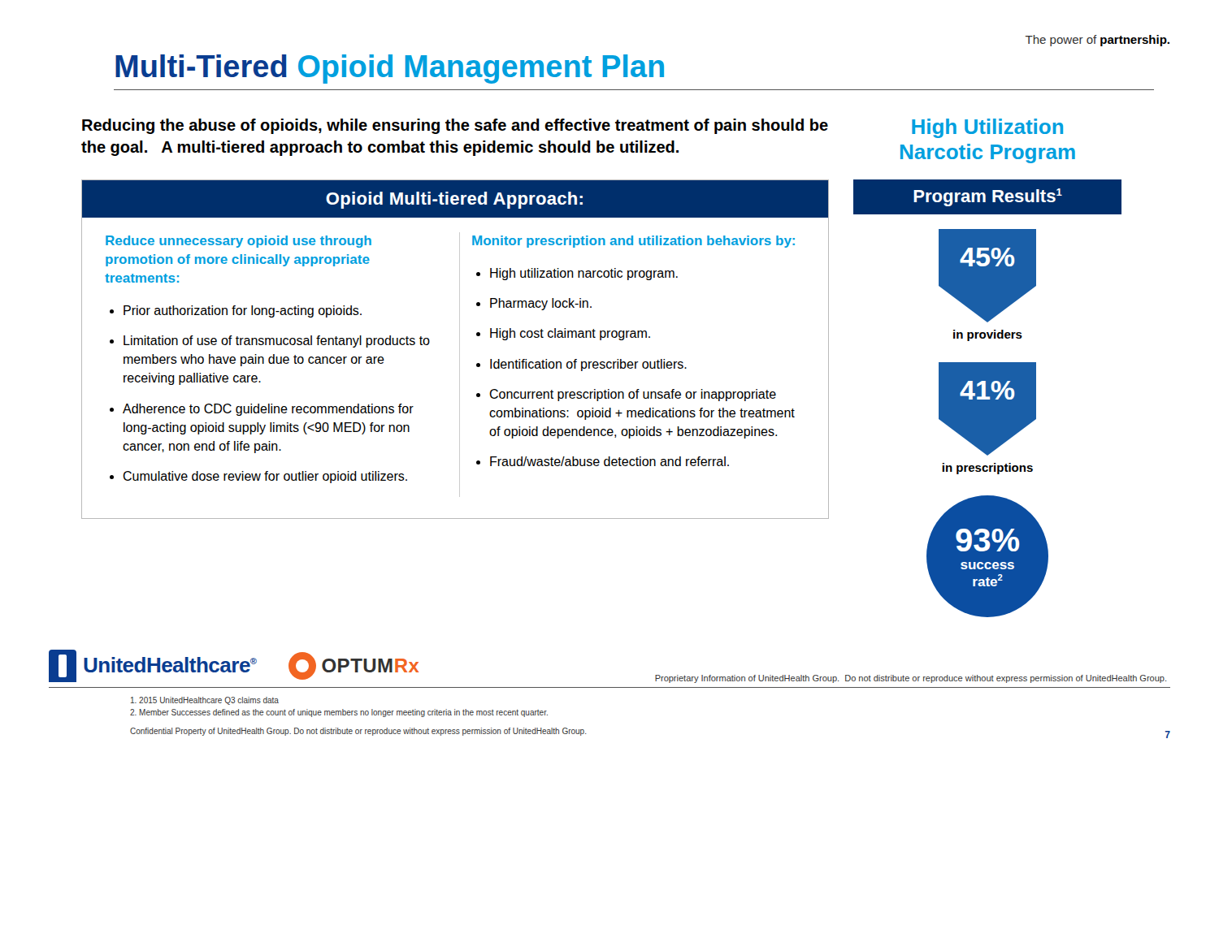The power of partnership.
Multi-Tiered Opioid Management Plan
Reducing the abuse of opioids, while ensuring the safe and effective treatment of pain should be the goal. A multi-tiered approach to combat this epidemic should be utilized.
Opioid Multi-tiered Approach:
Reduce unnecessary opioid use through promotion of more clinically appropriate treatments:
Prior authorization for long-acting opioids.
Limitation of use of transmucosal fentanyl products to members who have pain due to cancer or are receiving palliative care.
Adherence to CDC guideline recommendations for long-acting opioid supply limits (<90 MED) for non cancer, non end of life pain.
Cumulative dose review for outlier opioid utilizers.
Monitor prescription and utilization behaviors by:
High utilization narcotic program.
Pharmacy lock-in.
High cost claimant program.
Identification of prescriber outliers.
Concurrent prescription of unsafe or inappropriate combinations: opioid + medications for the treatment of opioid dependence, opioids + benzodiazepines.
Fraud/waste/abuse detection and referral.
High Utilization
Narcotic Program
Program Results1
45%
in providers
41%
in prescriptions
93% success rate2
UnitedHealthcare®
OPTUMRx
Proprietary Information of UnitedHealth Group. Do not distribute or reproduce without express permission of UnitedHealth Group.
1. 2015 UnitedHealthcare Q3 claims data
2. Member Successes defined as the count of unique members no longer meeting criteria in the most recent quarter.
Confidential Property of UnitedHealth Group. Do not distribute or reproduce without express permission of UnitedHealth Group.
7